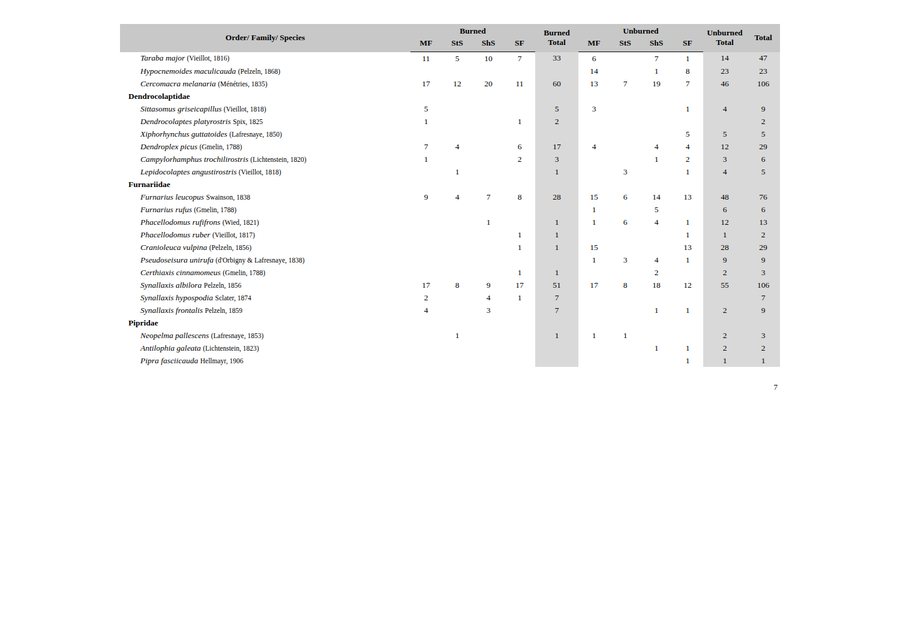| Order/ Family/ Species | Burned | Burned Total | Unburned | Unburned Total | Total |
| --- | --- | --- | --- | --- | --- |
| MF | StS | ShS | SF | MF | StS | ShS | SF |
| Taraba major (Vieillot, 1816) | 11 | 5 | 10 | 7 | 33 | 6 | | 7 | 1 | 14 | 47 |
| Hypocnemoides maculicauda (Pelzeln, 1868) | | | | | | 14 | | 1 | 8 | 23 | 23 |
| Cercomacra melanaria (Ménétries, 1835) | 17 | 12 | 20 | 11 | 60 | 13 | 7 | 19 | 7 | 46 | 106 |
| Dendrocolaptidae | | | | | | | | | | | |
| Sittasomus griseicapillus (Vieillot, 1818) | 5 | | | | 5 | 3 | | | 1 | 4 | 9 |
| Dendrocolaptes platyrostris Spix, 1825 | 1 | | | 1 | 2 | | | | | | 2 |
| Xiphorhynchus guttatoides (Lafresnaye, 1850) | | | | | | | | | 5 | 5 | 5 |
| Dendroplex picus (Gmelin, 1788) | 7 | 4 | | 6 | 17 | 4 | | 4 | 4 | 12 | 29 |
| Campylorhamphus trochilirostris (Lichtenstein, 1820) | 1 | | | 2 | 3 | | | 1 | 2 | 3 | 6 |
| Lepidocolaptes angustirostris (Vieillot, 1818) | | 1 | | | 1 | | 3 | | 1 | 4 | 5 |
| Furnariidae | | | | | | | | | | | |
| Furnarius leucopus Swainson, 1838 | 9 | 4 | 7 | 8 | 28 | 15 | 6 | 14 | 13 | 48 | 76 |
| Furnarius rufus (Gmelin, 1788) | | | | | | 1 | | 5 | | 6 | 6 |
| Phacellodomus rufifrons (Wied, 1821) | | | 1 | | 1 | 1 | 6 | 4 | 1 | 12 | 13 |
| Phacellodomus ruber (Vieillot, 1817) | | | | 1 | 1 | | | | 1 | 1 | 2 |
| Cranioleuca vulpina (Pelzeln, 1856) | | | | 1 | 1 | 15 | | | 13 | 28 | 29 |
| Pseudoseisura unirufa (d'Orbigny & Lafresnaye, 1838) | | | | | | 1 | 3 | 4 | 1 | 9 | 9 |
| Certhiaxis cinnamomeus (Gmelin, 1788) | | | | 1 | 1 | | | 2 | | 2 | 3 |
| Synallaxis albilora Pelzeln, 1856 | 17 | 8 | 9 | 17 | 51 | 17 | 8 | 18 | 12 | 55 | 106 |
| Synallaxis hypospodia Sclater, 1874 | 2 | | 4 | 1 | 7 | | | | | | 7 |
| Synallaxis frontalis Pelzeln, 1859 | 4 | | 3 | | 7 | | | 1 | 1 | 2 | 9 |
| Pipridae | | | | | | | | | | | |
| Neopelma pallescens (Lafresnaye, 1853) | | 1 | | | 1 | 1 | 1 | | | 2 | 3 |
| Antilophia galeata (Lichtenstein, 1823) | | | | | | | | 1 | 1 | 2 | 2 |
| Pipra fasciicauda Hellmayr, 1906 | | | | | | | | | 1 | 1 | 1 |
7